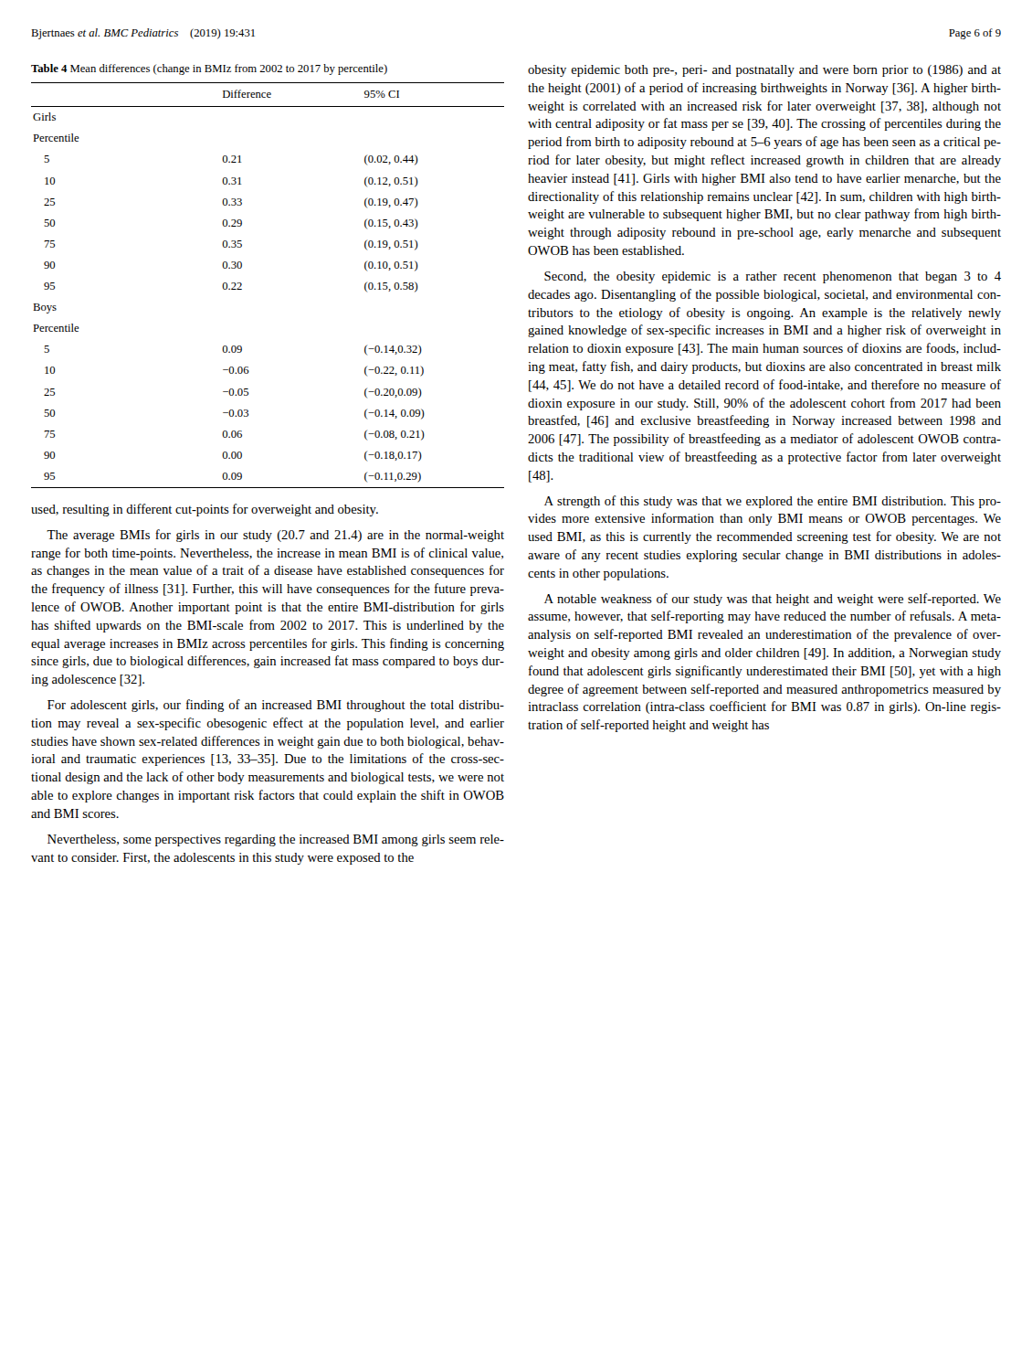Bjertnaes et al. BMC Pediatrics (2019) 19:431
Page 6 of 9
Table 4 Mean differences (change in BMIz from 2002 to 2017 by percentile)
| | Difference | 95% CI |
| --- | --- | --- |
| Girls | | |
| Percentile | | |
| 5 | 0.21 | (0.02, 0.44) |
| 10 | 0.31 | (0.12, 0.51) |
| 25 | 0.33 | (0.19, 0.47) |
| 50 | 0.29 | (0.15, 0.43) |
| 75 | 0.35 | (0.19, 0.51) |
| 90 | 0.30 | (0.10, 0.51) |
| 95 | 0.22 | (0.15, 0.58) |
| Boys | | |
| Percentile | | |
| 5 | 0.09 | (−0.14,0.32) |
| 10 | −0.06 | (−0.22, 0.11) |
| 25 | −0.05 | (−0.20,0.09) |
| 50 | −0.03 | (−0.14, 0.09) |
| 75 | 0.06 | (−0.08, 0.21) |
| 90 | 0.00 | (−0.18,0.17) |
| 95 | 0.09 | (−0.11,0.29) |
used, resulting in different cut-points for overweight and obesity.
The average BMIs for girls in our study (20.7 and 21.4) are in the normal-weight range for both time-points. Nevertheless, the increase in mean BMI is of clinical value, as changes in the mean value of a trait of a disease have established consequences for the frequency of illness [31]. Further, this will have consequences for the future prevalence of OWOB. Another important point is that the entire BMI-distribution for girls has shifted upwards on the BMI-scale from 2002 to 2017. This is underlined by the equal average increases in BMIz across percentiles for girls. This finding is concerning since girls, due to biological differences, gain increased fat mass compared to boys during adolescence [32].
For adolescent girls, our finding of an increased BMI throughout the total distribution may reveal a sex-specific obesogenic effect at the population level, and earlier studies have shown sex-related differences in weight gain due to both biological, behavioral and traumatic experiences [13, 33–35]. Due to the limitations of the cross-sectional design and the lack of other body measurements and biological tests, we were not able to explore changes in important risk factors that could explain the shift in OWOB and BMI scores.
Nevertheless, some perspectives regarding the increased BMI among girls seem relevant to consider. First, the adolescents in this study were exposed to the
obesity epidemic both pre-, peri- and postnatally and were born prior to (1986) and at the height (2001) of a period of increasing birthweights in Norway [36]. A higher birthweight is correlated with an increased risk for later overweight [37, 38], although not with central adiposity or fat mass per se [39, 40]. The crossing of percentiles during the period from birth to adiposity rebound at 5–6 years of age has been seen as a critical period for later obesity, but might reflect increased growth in children that are already heavier instead [41]. Girls with higher BMI also tend to have earlier menarche, but the directionality of this relationship remains unclear [42]. In sum, children with high birthweight are vulnerable to subsequent higher BMI, but no clear pathway from high birthweight through adiposity rebound in pre-school age, early menarche and subsequent OWOB has been established.
Second, the obesity epidemic is a rather recent phenomenon that began 3 to 4 decades ago. Disentangling of the possible biological, societal, and environmental contributors to the etiology of obesity is ongoing. An example is the relatively newly gained knowledge of sex-specific increases in BMI and a higher risk of overweight in relation to dioxin exposure [43]. The main human sources of dioxins are foods, including meat, fatty fish, and dairy products, but dioxins are also concentrated in breast milk [44, 45]. We do not have a detailed record of food-intake, and therefore no measure of dioxin exposure in our study. Still, 90% of the adolescent cohort from 2017 had been breastfed, [46] and exclusive breastfeeding in Norway increased between 1998 and 2006 [47]. The possibility of breastfeeding as a mediator of adolescent OWOB contradicts the traditional view of breastfeeding as a protective factor from later overweight [48].
A strength of this study was that we explored the entire BMI distribution. This provides more extensive information than only BMI means or OWOB percentages. We used BMI, as this is currently the recommended screening test for obesity. We are not aware of any recent studies exploring secular change in BMI distributions in adolescents in other populations.
A notable weakness of our study was that height and weight were self-reported. We assume, however, that self-reporting may have reduced the number of refusals. A meta-analysis on self-reported BMI revealed an underestimation of the prevalence of overweight and obesity among girls and older children [49]. In addition, a Norwegian study found that adolescent girls significantly underestimated their BMI [50], yet with a high degree of agreement between self-reported and measured anthropometrics measured by intraclass correlation (intra-class coefficient for BMI was 0.87 in girls). On-line registration of self-reported height and weight has